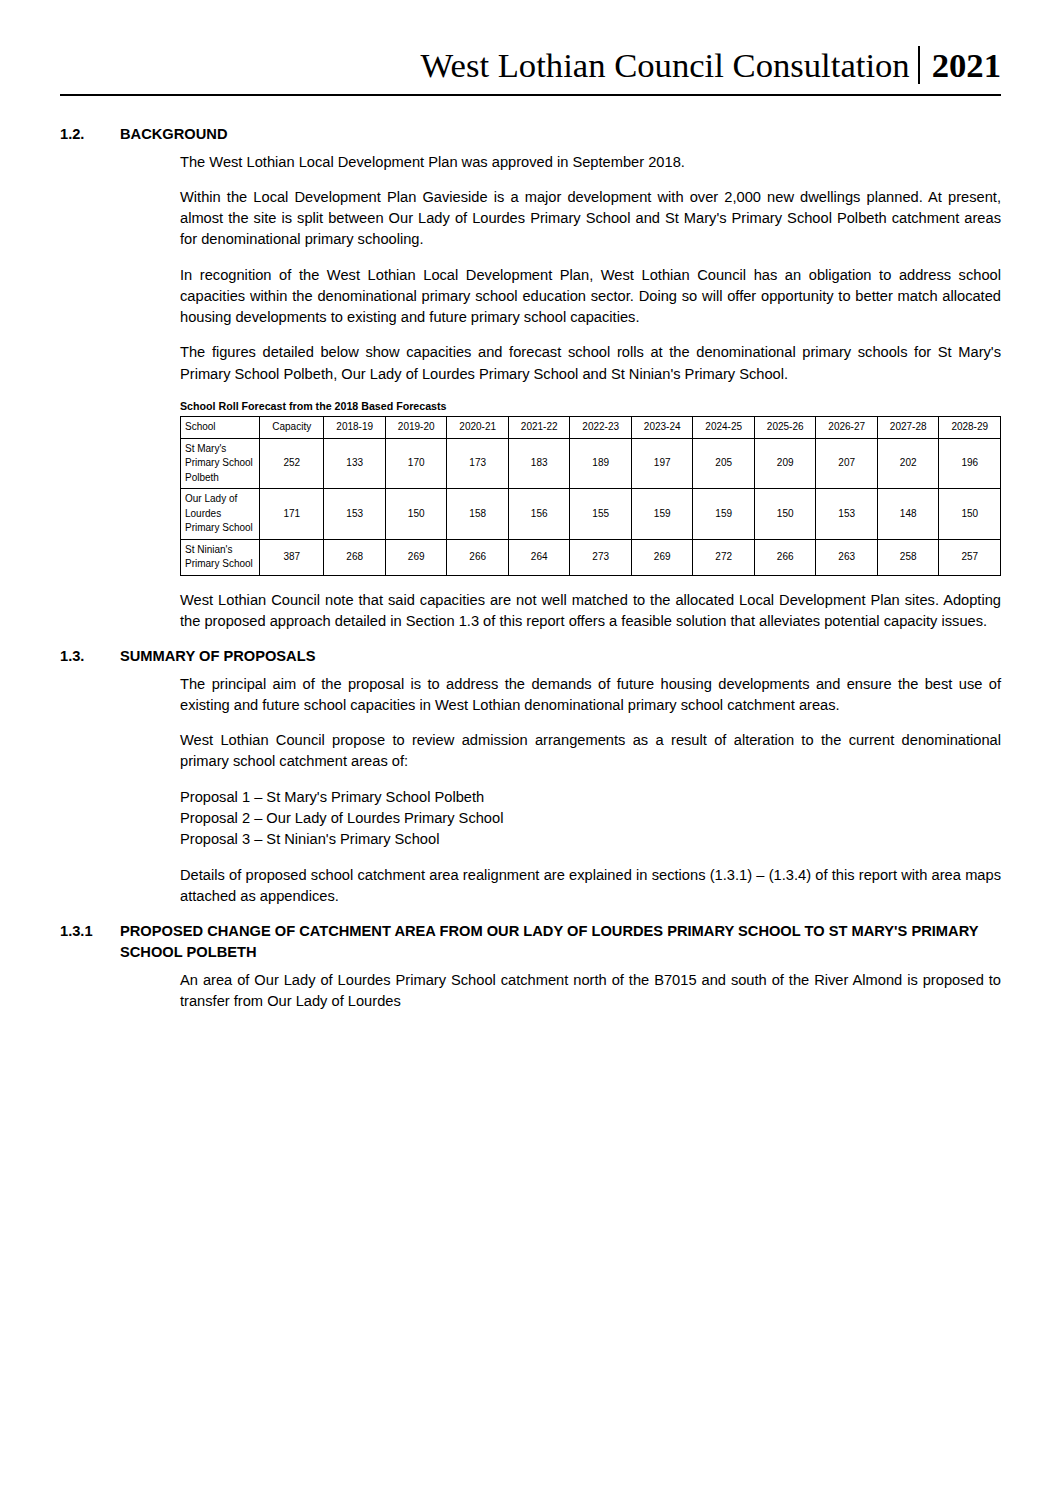West Lothian Council Consultation 2021
1.2.
BACKGROUND
The West Lothian Local Development Plan was approved in September 2018.
Within the Local Development Plan Gavieside is a major development with over 2,000 new dwellings planned. At present, almost the site is split between Our Lady of Lourdes Primary School and St Mary's Primary School Polbeth catchment areas for denominational primary schooling.
In recognition of the West Lothian Local Development Plan, West Lothian Council has an obligation to address school capacities within the denominational primary school education sector. Doing so will offer opportunity to better match allocated housing developments to existing and future primary school capacities.
The figures detailed below show capacities and forecast school rolls at the denominational primary schools for St Mary's Primary School Polbeth, Our Lady of Lourdes Primary School and St Ninian's Primary School.
School Roll Forecast from the 2018 Based Forecasts
| School | Capacity | 2018-19 | 2019-20 | 2020-21 | 2021-22 | 2022-23 | 2023-24 | 2024-25 | 2025-26 | 2026-27 | 2027-28 | 2028-29 |
| --- | --- | --- | --- | --- | --- | --- | --- | --- | --- | --- | --- | --- |
| St Mary's Primary School Polbeth | 252 | 133 | 170 | 173 | 183 | 189 | 197 | 205 | 209 | 207 | 202 | 196 |
| Our Lady of Lourdes Primary School | 171 | 153 | 150 | 158 | 156 | 155 | 159 | 159 | 150 | 153 | 148 | 150 |
| St Ninian's Primary School | 387 | 268 | 269 | 266 | 264 | 273 | 269 | 272 | 266 | 263 | 258 | 257 |
West Lothian Council note that said capacities are not well matched to the allocated Local Development Plan sites. Adopting the proposed approach detailed in Section 1.3 of this report offers a feasible solution that alleviates potential capacity issues.
1.3.
SUMMARY OF PROPOSALS
The principal aim of the proposal is to address the demands of future housing developments and ensure the best use of existing and future school capacities in West Lothian denominational primary school catchment areas.
West Lothian Council propose to review admission arrangements as a result of alteration to the current denominational primary school catchment areas of:
Proposal 1 – St Mary's Primary School Polbeth
Proposal 2 – Our Lady of Lourdes Primary School
Proposal 3 – St Ninian's Primary School
Details of proposed school catchment area realignment are explained in sections (1.3.1) – (1.3.4) of this report with area maps attached as appendices.
1.3.1
PROPOSED CHANGE OF CATCHMENT AREA FROM OUR LADY OF LOURDES PRIMARY SCHOOL TO ST MARY'S PRIMARY SCHOOL POLBETH
An area of Our Lady of Lourdes Primary School catchment north of the B7015 and south of the River Almond is proposed to transfer from Our Lady of Lourdes